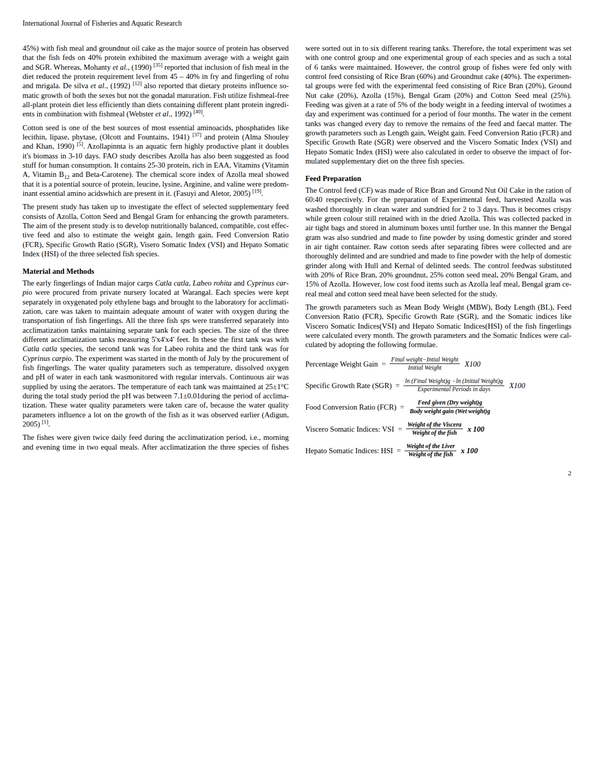International Journal of Fisheries and Aquatic Research
45%) with fish meal and groundnut oil cake as the major source of protein has observed that the fish feds on 40% protein exhibited the maximum average with a weight gain and SGR. Whereas, Mohanty et al., (1990) [35] reported that inclusion of fish meal in the diet reduced the protein requirement level from 45 – 40% in fry and fingerling of rohu and mrigala. De silva et al., (1992) [12] also reported that dietary proteins influence somatic growth of both the sexes but not the gonadal maturation. Fish utilize fishmeal-free all-plant protein diet less efficiently than diets containing different plant protein ingredients in combination with fishmeal (Webster et al., 1992) [40].
Cotton seed is one of the best sources of most essential aminoacids, phosphatides like lecithin, lipase, phytase, (Olcott and Fountains, 1941) [37] and protein (Alma Shouley and Khan, 1990) [5]. Azollapinnta is an aquatic fern highly productive plant it doubles it's biomass in 3-10 days. FAO study describes Azolla has also been suggested as food stuff for human consumption. It contains 25-30 protein, rich in EAA, Vitamins (Vitamin A, Vitamin B12 and Beta-Carotene). The chemical score index of Azolla meal showed that it is a potential source of protein, leucine, lysine, Arginine, and valine were predominant essential amino acidswhich are present in it. (Fasuyi and Aletor, 2005) [19].
The present study has taken up to investigate the effect of selected supplementary feed consists of Azolla, Cotton Seed and Bengal Gram for enhancing the growth parameters. The aim of the present study is to develop nutritionally balanced, compatible, cost effective feed and also to estimate the weight gain, length gain, Feed Conversion Ratio (FCR), Specific Growth Ratio (SGR), Visero Somatic Index (VSI) and Hepato Somatic Index (HSI) of the three selected fish species.
Material and Methods
The early fingerlings of Indian major carps Catla catla, Labeo rohita and Cyprinus carpio were procured from private nursery located at Warangal. Each species were kept separately in oxygenated poly ethylene bags and brought to the laboratory for acclimatization, care was taken to maintain adequate amount of water with oxygen during the transportation of fish fingerlings. All the three fish sps were transferred separately into acclimatization tanks maintaining separate tank for each species. The size of the three different acclimatization tanks measuring 5'x4'x4' feet. In these the first tank was with Catla catla species, the second tank was for Labeo rohita and the third tank was for Cyprinus carpio. The experiment was started in the month of July by the procurement of fish fingerlings. The water quality parameters such as temperature, dissolved oxygen and pH of water in each tank wasmonitored with regular intervals. Continuous air was supplied by using the aerators. The temperature of each tank was maintained at 25±1°C during the total study period the pH was between 7.1±0.01during the period of acclimatization. These water quality parameters were taken care of, because the water quality parameters influence a lot on the growth of the fish as it was observed earlier (Adigun, 2005) [1].
The fishes were given twice daily feed during the acclimatization period, i.e., morning and evening time in two equal meals. After acclimatization the three species of fishes were sorted out in to six different rearing tanks. Therefore, the total experiment was set with one control group and one experimental group of each species and as such a total of 6 tanks were maintained. However, the control group of fishes were fed only with control feed consisting of Rice Bran (60%) and Groundnut cake (40%). The experimental groups were fed with the experimental feed consisting of Rice Bran (20%), Ground Nut cake (20%), Azolla (15%), Bengal Gram (20%) and Cotton Seed meal (25%). Feeding was given at a rate of 5% of the body weight in a feeding interval of twotimes a day and experiment was continued for a period of four months. The water in the cement tanks was changed every day to remove the remains of the feed and faecal matter. The growth parameters such as Length gain, Weight gain. Feed Conversion Ratio (FCR) and Specific Growth Rate (SGR) were observed and the Viscero Somatic Index (VSI) and Hepato Somatic Index (HSI) were also calculated in order to observe the impact of formulated supplementary diet on the three fish species.
Feed Preparation
The Control feed (CF) was made of Rice Bran and Ground Nut Oil Cake in the ration of 60:40 respectively. For the preparation of Experimental feed, harvested Azolla was washed thoroughly in clean water and sundried for 2 to 3 days. Thus it becomes crispy while green colour still retained with in the dried Azolla. This was collected packed in air tight bags and stored in aluminum boxes until further use. In this manner the Bengal gram was also sundried and made to fine powder by using domestic grinder and stored in air tight container. Raw cotton seeds after separating fibres were collected and are thoroughly delinted and are sundried and made to fine powder with the help of domestic grinder along with Hull and Kernal of delinted seeds. The control feedwas substituted with 20% of Rice Bran, 20% groundnut, 25% cotton seed meal, 20% Bengal Gram, and 15% of Azolla. However, low cost food items such as Azolla leaf meal, Bengal gram cereal meal and cotton seed meal have been selected for the study.
The growth parameters such as Mean Body Weight (MBW), Body Length (BL), Feed Conversion Ratio (FCR), Specific Growth Rate (SGR), and the Somatic indices like Viscero Somatic Indices(VSI) and Hepato Somatic Indices(HSI) of the fish fingerlings were calculated every month. The growth parameters and the Somatic Indices were calculated by adopting the following formulae.
Percentage Weight Gain = Final weight−Intial Weight Initial Weight X100
Specific Growth Rate (SGR) = ln (Final Weight)g −ln (Initial Weight)g Experimental Periods in days X100
Food Conversion Ratio (FCR) = Feed given (Dry weight)g Body weight gain (Wet weight)g
Viscero Somatic Indices: VSI = Weight of the Viscera Weight of the fish x 100
Hepato Somatic Indices: HSI = Weight of the Liver Weight of the fish x 100
2